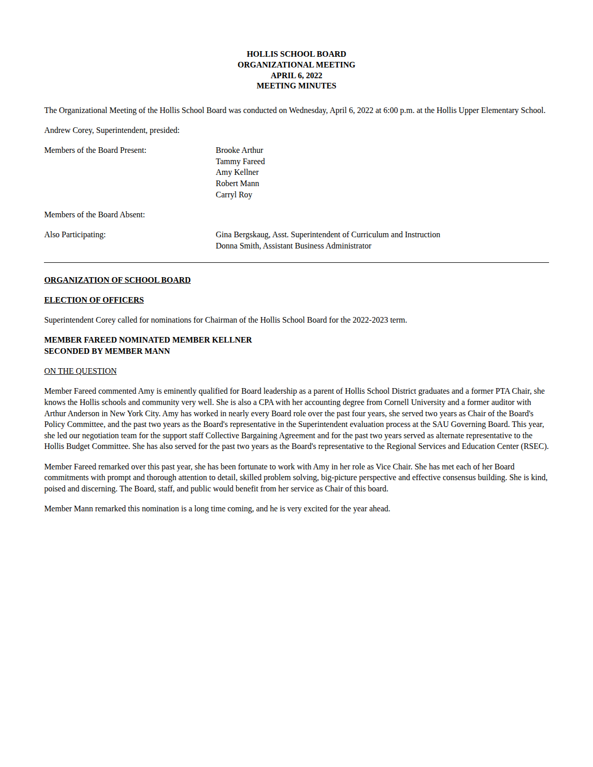HOLLIS SCHOOL BOARD
ORGANIZATIONAL MEETING
APRIL 6, 2022
MEETING MINUTES
The Organizational Meeting of the Hollis School Board was conducted on Wednesday, April 6, 2022 at 6:00 p.m. at the Hollis Upper Elementary School.
Andrew Corey, Superintendent, presided:
| Members of the Board Present: | Brooke Arthur Tammy Fareed Amy Kellner Robert Mann Carryl Roy |
| Members of the Board Absent: | |
| Also Participating: | Gina Bergskaug, Asst. Superintendent of Curriculum and Instruction Donna Smith, Assistant Business Administrator |
ORGANIZATION OF SCHOOL BOARD
ELECTION OF OFFICERS
Superintendent Corey called for nominations for Chairman of the Hollis School Board for the 2022-2023 term.
MEMBER FAREED NOMINATED MEMBER KELLNER
SECONDED BY MEMBER MANN
ON THE QUESTION
Member Fareed commented Amy is eminently qualified for Board leadership as a parent of Hollis School District graduates and a former PTA Chair, she knows the Hollis schools and community very well. She is also a CPA with her accounting degree from Cornell University and a former auditor with Arthur Anderson in New York City. Amy has worked in nearly every Board role over the past four years, she served two years as Chair of the Board's Policy Committee, and the past two years as the Board's representative in the Superintendent evaluation process at the SAU Governing Board. This year, she led our negotiation team for the support staff Collective Bargaining Agreement and for the past two years served as alternate representative to the Hollis Budget Committee. She has also served for the past two years as the Board's representative to the Regional Services and Education Center (RSEC).
Member Fareed remarked over this past year, she has been fortunate to work with Amy in her role as Vice Chair. She has met each of her Board commitments with prompt and thorough attention to detail, skilled problem solving, big-picture perspective and effective consensus building. She is kind, poised and discerning. The Board, staff, and public would benefit from her service as Chair of this board.
Member Mann remarked this nomination is a long time coming, and he is very excited for the year ahead.